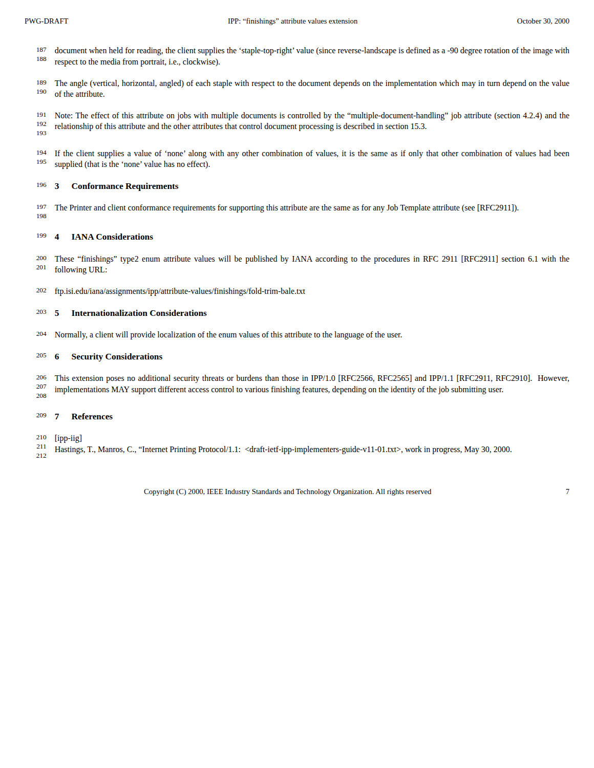PWG-DRAFT
IPP: “finishings” attribute values extension
October 30, 2000
187
188
document when held for reading, the client supplies the ‘staple-top-right’ value (since reverse-landscape is defined as a -90 degree rotation of the image with respect to the media from portrait, i.e., clockwise).
189
190
The angle (vertical, horizontal, angled) of each staple with respect to the document depends on the implementation which may in turn depend on the value of the attribute.
191
192
193
Note: The effect of this attribute on jobs with multiple documents is controlled by the “multiple-document-handling” job attribute (section 4.2.4) and the relationship of this attribute and the other attributes that control document processing is described in section 15.3.
194
195
If the client supplies a value of ‘none’ along with any other combination of values, it is the same as if only that other combination of values had been supplied (that is the ‘none’ value has no effect).
196
3 Conformance Requirements
197
198
The Printer and client conformance requirements for supporting this attribute are the same as for any Job Template attribute (see [RFC2911]).
199
4 IANA Considerations
200
201
These “finishings” type2 enum attribute values will be published by IANA according to the procedures in RFC 2911 [RFC2911] section 6.1 with the following URL:
202
ftp.isi.edu/iana/assignments/ipp/attribute-values/finishings/fold-trim-bale.txt
203
5 Internationalization Considerations
204
Normally, a client will provide localization of the enum values of this attribute to the language of the user.
205
6 Security Considerations
206
207
208
This extension poses no additional security threats or burdens than those in IPP/1.0 [RFC2566, RFC2565] and IPP/1.1 [RFC2911, RFC2910]. However, implementations MAY support different access control to various finishing features, depending on the identity of the job submitting user.
209
7 References
210
211
212
[ipp-iig]
Hastings, T., Manros, C., “Internet Printing Protocol/1.1: <draft-ietf-ipp-implementers-guide-v11-01.txt>, work in progress, May 30, 2000.
Copyright (C) 2000, IEEE Industry Standards and Technology Organization. All rights reserved
7